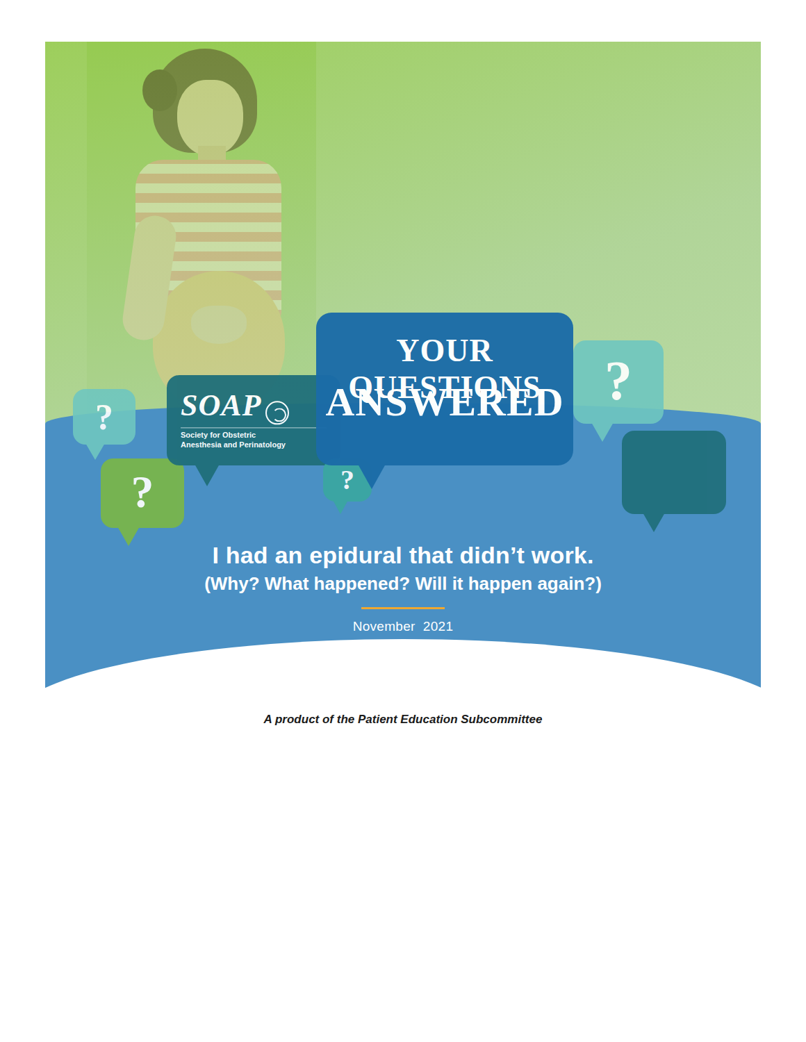?
?
SOAP
Society for Obstetric
Anesthesia and Perinatology
?
YOUR QUESTIONS
ANSWERED
?
I had an epidural that didn’t work.
(Why? What happened? Will it happen again?)
November 2021
A product of the Patient Education Subcommittee